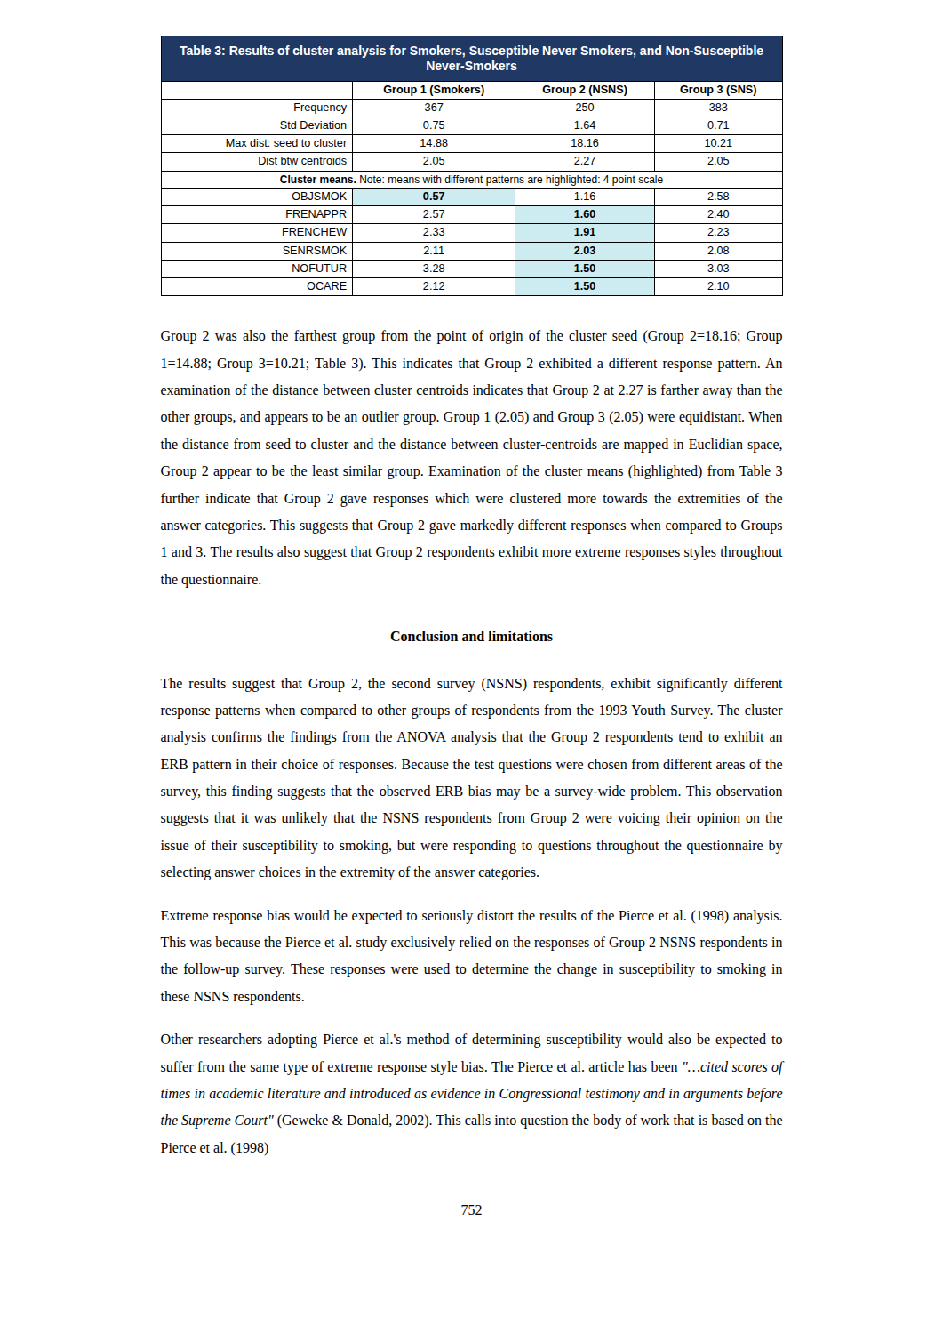Table 3: Results of cluster analysis for Smokers, Susceptible Never Smokers, and Non-Susceptible Never-Smokers
| | Group 1 (Smokers) | Group 2 (NSNS) | Group 3 (SNS) |
| --- | --- | --- | --- |
| Frequency | 367 | 250 | 383 |
| Std Deviation | 0.75 | 1.64 | 0.71 |
| Max dist: seed to cluster | 14.88 | 18.16 | 10.21 |
| Dist btw centroids | 2.05 | 2.27 | 2.05 |
| Cluster means. Note: means with different patterns are highlighted: 4 point scale |
| OBJSMOK | 0.57 | 1.16 | 2.58 |
| FRENAPPR | 2.57 | 1.60 | 2.40 |
| FRENCHEW | 2.33 | 1.91 | 2.23 |
| SENRSMOK | 2.11 | 2.03 | 2.08 |
| NOFUTUR | 3.28 | 1.50 | 3.03 |
| OCARE | 2.12 | 1.50 | 2.10 |
Group 2 was also the farthest group from the point of origin of the cluster seed (Group 2=18.16; Group 1=14.88; Group 3=10.21; Table 3). This indicates that Group 2 exhibited a different response pattern. An examination of the distance between cluster centroids indicates that Group 2 at 2.27 is farther away than the other groups, and appears to be an outlier group. Group 1 (2.05) and Group 3 (2.05) were equidistant. When the distance from seed to cluster and the distance between cluster-centroids are mapped in Euclidian space, Group 2 appear to be the least similar group. Examination of the cluster means (highlighted) from Table 3 further indicate that Group 2 gave responses which were clustered more towards the extremities of the answer categories. This suggests that Group 2 gave markedly different responses when compared to Groups 1 and 3. The results also suggest that Group 2 respondents exhibit more extreme responses styles throughout the questionnaire.
Conclusion and limitations
The results suggest that Group 2, the second survey (NSNS) respondents, exhibit significantly different response patterns when compared to other groups of respondents from the 1993 Youth Survey. The cluster analysis confirms the findings from the ANOVA analysis that the Group 2 respondents tend to exhibit an ERB pattern in their choice of responses. Because the test questions were chosen from different areas of the survey, this finding suggests that the observed ERB bias may be a survey-wide problem. This observation suggests that it was unlikely that the NSNS respondents from Group 2 were voicing their opinion on the issue of their susceptibility to smoking, but were responding to questions throughout the questionnaire by selecting answer choices in the extremity of the answer categories.
Extreme response bias would be expected to seriously distort the results of the Pierce et al. (1998) analysis. This was because the Pierce et al. study exclusively relied on the responses of Group 2 NSNS respondents in the follow-up survey. These responses were used to determine the change in susceptibility to smoking in these NSNS respondents.
Other researchers adopting Pierce et al.'s method of determining susceptibility would also be expected to suffer from the same type of extreme response style bias. The Pierce et al. article has been "…cited scores of times in academic literature and introduced as evidence in Congressional testimony and in arguments before the Supreme Court" (Geweke & Donald, 2002). This calls into question the body of work that is based on the Pierce et al. (1998)
752